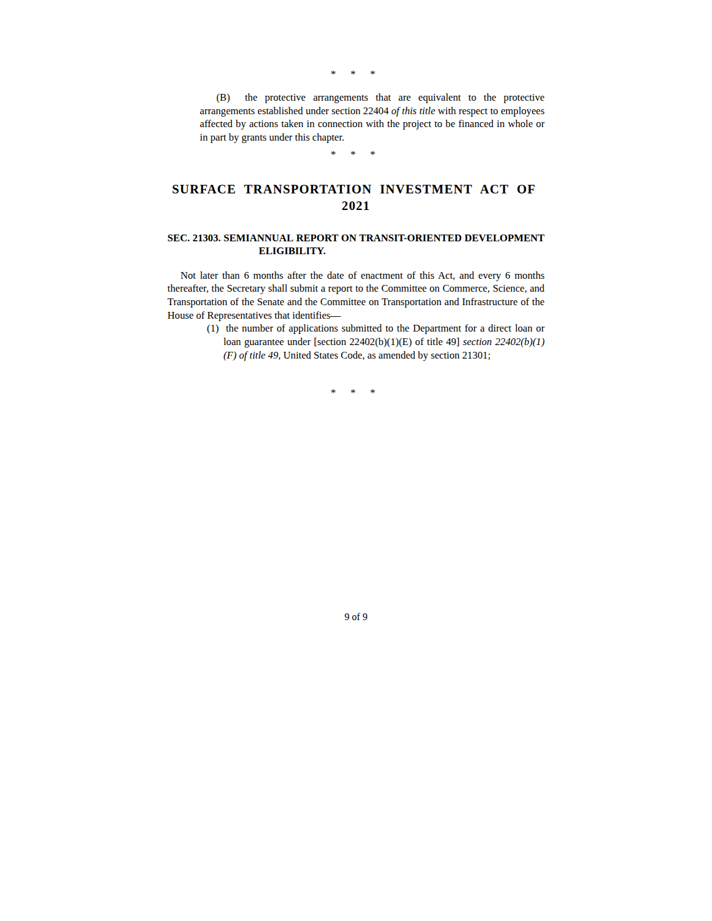* * *
(B) the protective arrangements that are equivalent to the protective arrangements established under section 22404 of this title with respect to employees affected by actions taken in connection with the project to be financed in whole or in part by grants under this chapter.
* * *
SURFACE TRANSPORTATION INVESTMENT ACT OF 2021
SEC. 21303. SEMIANNUAL REPORT ON TRANSIT-ORIENTED DEVELOPMENT
ELIGIBILITY.
Not later than 6 months after the date of enactment of this Act, and every 6 months thereafter, the Secretary shall submit a report to the Committee on Commerce, Science, and Transportation of the Senate and the Committee on Transportation and Infrastructure of the House of Representatives that identifies—
(1) the number of applications submitted to the Department for a direct loan or loan guarantee under [section 22402(b)(1)(E) of title 49] section 22402(b)(1)(F) of title 49, United States Code, as amended by section 21301;
* * *
9 of 9